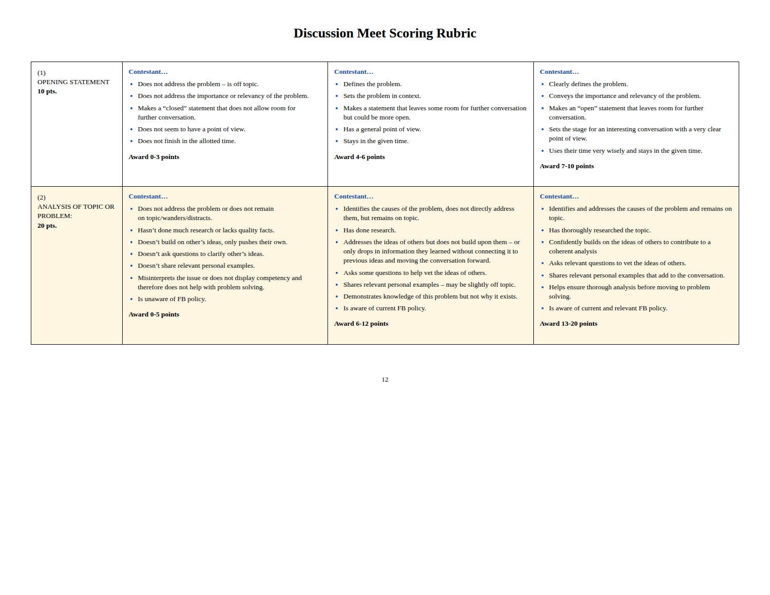Discussion Meet Scoring Rubric
| (1) Opening Statement 10 pts. | Contestant… Does not address the problem – is off topic. Does not address the importance or relevancy of the problem. Makes a “closed” statement that does not allow room for further conversation. Does not seem to have a point of view. Does not finish in the allotted time. Award 0-3 points | Contestant… Defines the problem. Sets the problem in context. Makes a statement that leaves some room for further conversation but could be more open. Has a general point of view. Stays in the given time. Award 4-6 points | Contestant… Clearly defines the problem. Conveys the importance and relevancy of the problem. Makes an “open” statement that leaves room for further conversation. Sets the stage for an interesting conversation with a very clear point of view. Uses their time very wisely and stays in the given time. Award 7-10 points |
| (2) Analysis of Topic or Problem: 20 pts. | Contestant… Does not address the problem or does not remain on topic/wanders/distracts. Hasn’t done much research or lacks quality facts. Doesn’t build on other’s ideas, only pushes their own. Doesn’t ask questions to clarify other’s ideas. Doesn’t share relevant personal examples. Misinterprets the issue or does not display competency and therefore does not help with problem solving. Is unaware of FB policy. Award 0-5 points | Contestant… Identifies the causes of the problem, does not directly address them, but remains on topic. Has done research. Addresses the ideas of others but does not build upon them – or only drops in information they learned without connecting it to previous ideas and moving the conversation forward. Asks some questions to help vet the ideas of others. Shares relevant personal examples – may be slightly off topic. Demonstrates knowledge of this problem but not why it exists. Is aware of current FB policy. Award 6-12 points | Contestant… Identifies and addresses the causes of the problem and remains on topic. Has thoroughly researched the topic. Confidently builds on the ideas of others to contribute to a coherent analysis Asks relevant questions to vet the ideas of others. Shares relevant personal examples that add to the conversation. Helps ensure thorough analysis before moving to problem solving. Is aware of current and relevant FB policy. Award 13-20 points |
12